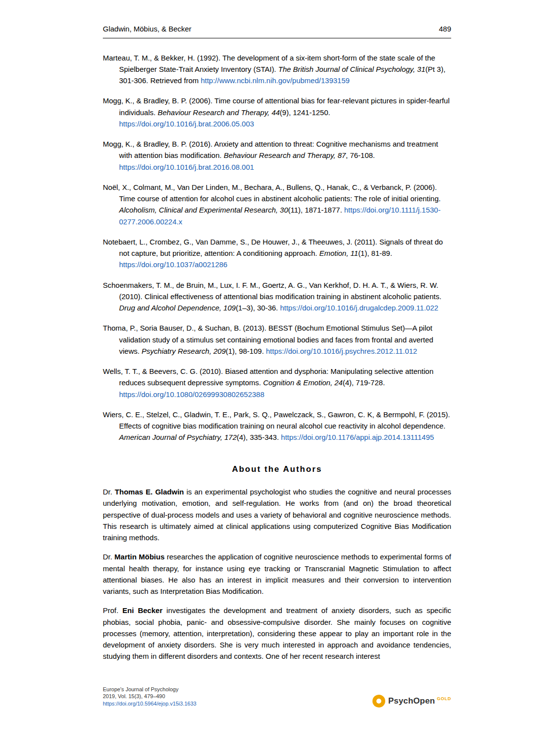Gladwin, Möbius, & Becker 489
Marteau, T. M., & Bekker, H. (1992). The development of a six-item short-form of the state scale of the Spielberger State-Trait Anxiety Inventory (STAI). The British Journal of Clinical Psychology, 31(Pt 3), 301-306. Retrieved from http://www.ncbi.nlm.nih.gov/pubmed/1393159
Mogg, K., & Bradley, B. P. (2006). Time course of attentional bias for fear-relevant pictures in spider-fearful individuals. Behaviour Research and Therapy, 44(9), 1241-1250. https://doi.org/10.1016/j.brat.2006.05.003
Mogg, K., & Bradley, B. P. (2016). Anxiety and attention to threat: Cognitive mechanisms and treatment with attention bias modification. Behaviour Research and Therapy, 87, 76-108. https://doi.org/10.1016/j.brat.2016.08.001
Noël, X., Colmant, M., Van Der Linden, M., Bechara, A., Bullens, Q., Hanak, C., & Verbanck, P. (2006). Time course of attention for alcohol cues in abstinent alcoholic patients: The role of initial orienting. Alcoholism, Clinical and Experimental Research, 30(11), 1871-1877. https://doi.org/10.1111/j.1530-0277.2006.00224.x
Notebaert, L., Crombez, G., Van Damme, S., De Houwer, J., & Theeuwes, J. (2011). Signals of threat do not capture, but prioritize, attention: A conditioning approach. Emotion, 11(1), 81-89. https://doi.org/10.1037/a0021286
Schoenmakers, T. M., de Bruin, M., Lux, I. F. M., Goertz, A. G., Van Kerkhof, D. H. A. T., & Wiers, R. W. (2010). Clinical effectiveness of attentional bias modification training in abstinent alcoholic patients. Drug and Alcohol Dependence, 109(1–3), 30-36. https://doi.org/10.1016/j.drugalcdep.2009.11.022
Thoma, P., Soria Bauser, D., & Suchan, B. (2013). BESST (Bochum Emotional Stimulus Set)—A pilot validation study of a stimulus set containing emotional bodies and faces from frontal and averted views. Psychiatry Research, 209(1), 98-109. https://doi.org/10.1016/j.psychres.2012.11.012
Wells, T. T., & Beevers, C. G. (2010). Biased attention and dysphoria: Manipulating selective attention reduces subsequent depressive symptoms. Cognition & Emotion, 24(4), 719-728. https://doi.org/10.1080/02699930802652388
Wiers, C. E., Stelzel, C., Gladwin, T. E., Park, S. Q., Pawelczack, S., Gawron, C. K, & Bermpohl, F. (2015). Effects of cognitive bias modification training on neural alcohol cue reactivity in alcohol dependence. American Journal of Psychiatry, 172(4), 335-343. https://doi.org/10.1176/appi.ajp.2014.13111495
About the Authors
Dr. Thomas E. Gladwin is an experimental psychologist who studies the cognitive and neural processes underlying motivation, emotion, and self-regulation. He works from (and on) the broad theoretical perspective of dual-process models and uses a variety of behavioral and cognitive neuroscience methods. This research is ultimately aimed at clinical applications using computerized Cognitive Bias Modification training methods.
Dr. Martin Möbius researches the application of cognitive neuroscience methods to experimental forms of mental health therapy, for instance using eye tracking or Transcranial Magnetic Stimulation to affect attentional biases. He also has an interest in implicit measures and their conversion to intervention variants, such as Interpretation Bias Modification.
Prof. Eni Becker investigates the development and treatment of anxiety disorders, such as specific phobias, social phobia, panic- and obsessive-compulsive disorder. She mainly focuses on cognitive processes (memory, attention, interpretation), considering these appear to play an important role in the development of anxiety disorders. She is very much interested in approach and avoidance tendencies, studying them in different disorders and contexts. One of her recent research interest
Europe's Journal of Psychology
2019, Vol. 15(3), 479–490
https://doi.org/10.5964/ejop.v15i3.1633
PsychOpen GOLD